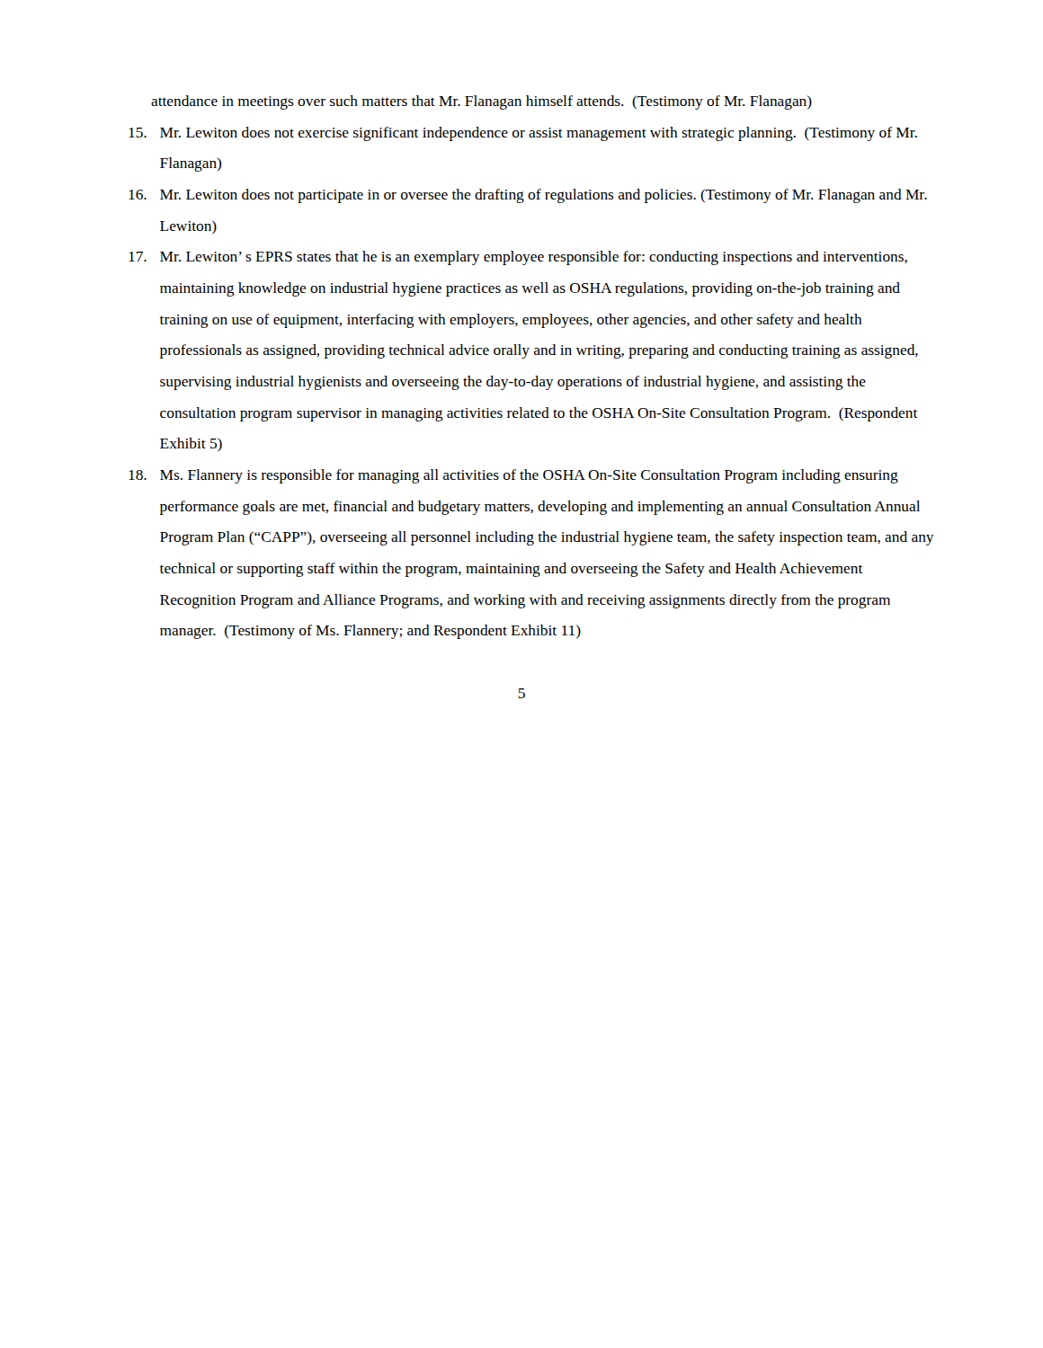attendance in meetings over such matters that Mr. Flanagan himself attends. (Testimony of Mr. Flanagan)
Mr. Lewiton does not exercise significant independence or assist management with strategic planning. (Testimony of Mr. Flanagan)
Mr. Lewiton does not participate in or oversee the drafting of regulations and policies. (Testimony of Mr. Flanagan and Mr. Lewiton)
Mr. Lewiton’ s EPRS states that he is an exemplary employee responsible for: conducting inspections and interventions, maintaining knowledge on industrial hygiene practices as well as OSHA regulations, providing on-the-job training and training on use of equipment, interfacing with employers, employees, other agencies, and other safety and health professionals as assigned, providing technical advice orally and in writing, preparing and conducting training as assigned, supervising industrial hygienists and overseeing the day-to-day operations of industrial hygiene, and assisting the consultation program supervisor in managing activities related to the OSHA On-Site Consultation Program. (Respondent Exhibit 5)
Ms. Flannery is responsible for managing all activities of the OSHA On-Site Consultation Program including ensuring performance goals are met, financial and budgetary matters, developing and implementing an annual Consultation Annual Program Plan (“CAPP”), overseeing all personnel including the industrial hygiene team, the safety inspection team, and any technical or supporting staff within the program, maintaining and overseeing the Safety and Health Achievement Recognition Program and Alliance Programs, and working with and receiving assignments directly from the program manager. (Testimony of Ms. Flannery; and Respondent Exhibit 11)
5